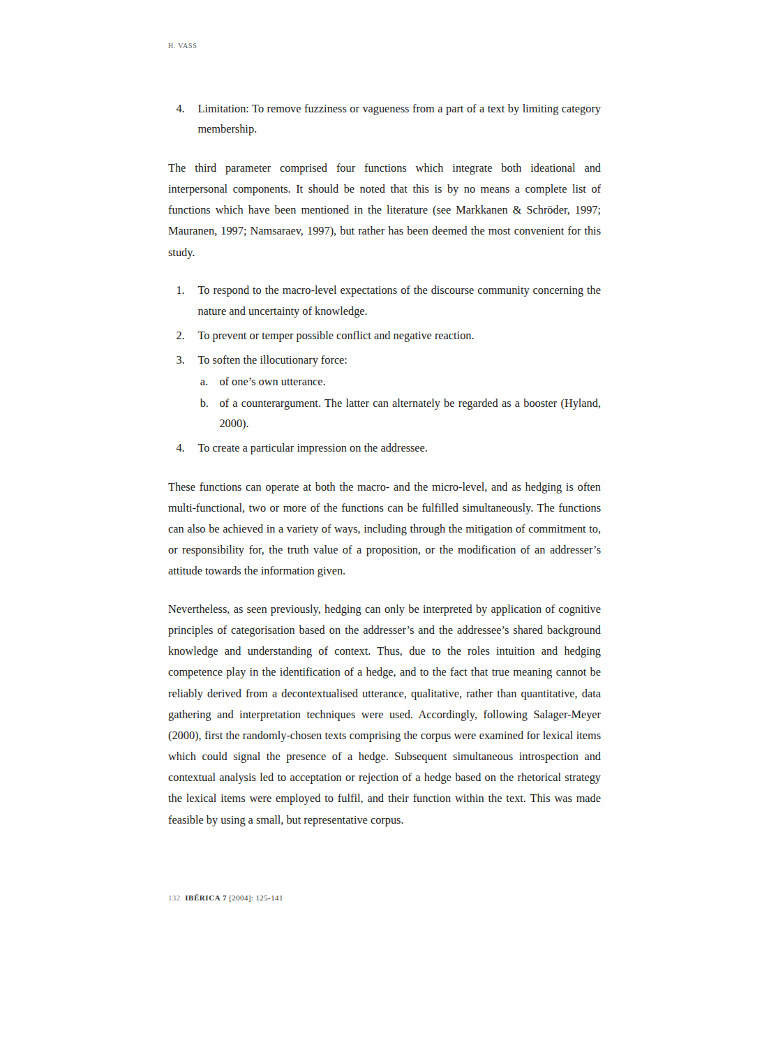H. Vass
Limitation: To remove fuzziness or vagueness from a part of a text by limiting category membership.
The third parameter comprised four functions which integrate both ideational and interpersonal components. It should be noted that this is by no means a complete list of functions which have been mentioned in the literature (see Markkanen & Schröder, 1997; Mauranen, 1997; Namsaraev, 1997), but rather has been deemed the most convenient for this study.
To respond to the macro-level expectations of the discourse community concerning the nature and uncertainty of knowledge.
To prevent or temper possible conflict and negative reaction.
To soften the illocutionary force:
of one’s own utterance.
of a counterargument. The latter can alternately be regarded as a booster (Hyland, 2000).
To create a particular impression on the addressee.
These functions can operate at both the macro- and the micro-level, and as hedging is often multi-functional, two or more of the functions can be fulfilled simultaneously. The functions can also be achieved in a variety of ways, including through the mitigation of commitment to, or responsibility for, the truth value of a proposition, or the modification of an addresser’s attitude towards the information given.
Nevertheless, as seen previously, hedging can only be interpreted by application of cognitive principles of categorisation based on the addresser’s and the addressee’s shared background knowledge and understanding of context. Thus, due to the roles intuition and hedging competence play in the identification of a hedge, and to the fact that true meaning cannot be reliably derived from a decontextualised utterance, qualitative, rather than quantitative, data gathering and interpretation techniques were used. Accordingly, following Salager-Meyer (2000), first the randomly-chosen texts comprising the corpus were examined for lexical items which could signal the presence of a hedge. Subsequent simultaneous introspection and contextual analysis led to acceptation or rejection of a hedge based on the rhetorical strategy the lexical items were employed to fulfil, and their function within the text. This was made feasible by using a small, but representative corpus.
132 IBÉRICA 7 [2004]: 125-141